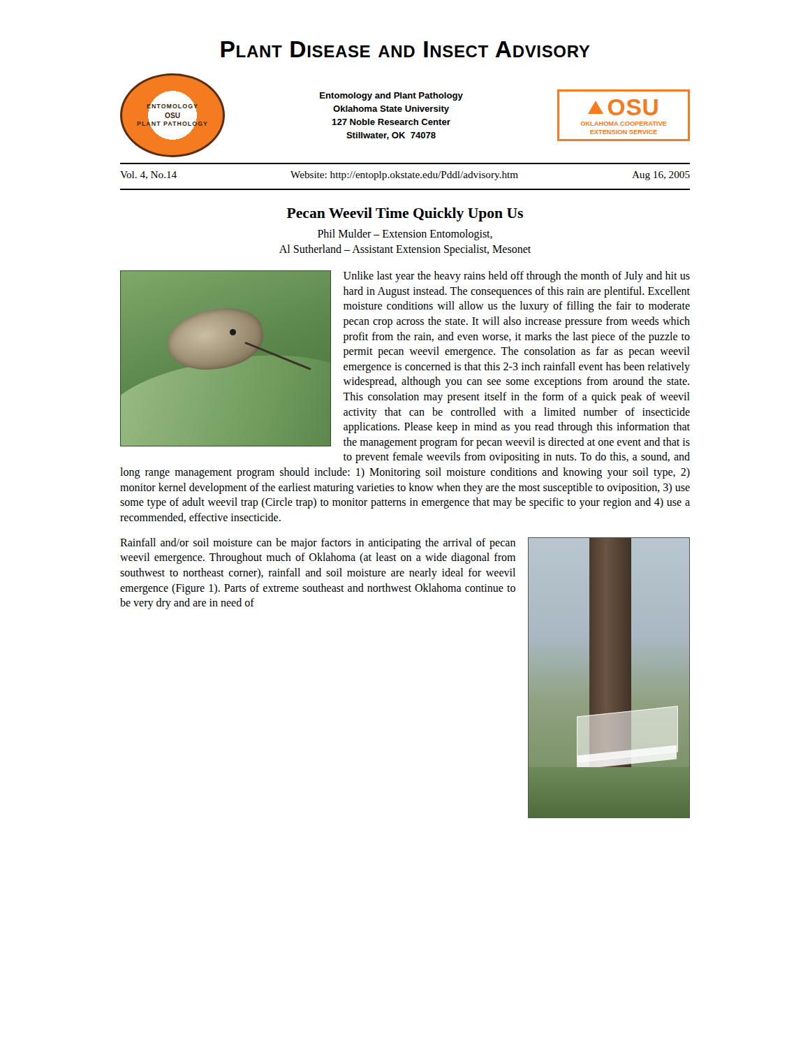Plant Disease and Insect Advisory
ENTOMOLOGY
OSU
PLANT PATHOLOGY
Entomology and Plant Pathology
Oklahoma State University
127 Noble Research Center
Stillwater, OK 74078
OSU
OKLAHOMA COOPERATIVE
EXTENSION SERVICE
Vol. 4, No.14 Website: http://entoplp.okstate.edu/Pddl/advisory.htm Aug 16, 2005
Pecan Weevil Time Quickly Upon Us
Phil Mulder – Extension Entomologist,
Al Sutherland – Assistant Extension Specialist, Mesonet
Unlike last year the heavy rains held off through the month of July and hit us hard in August instead. The consequences of this rain are plentiful. Excellent moisture conditions will allow us the luxury of filling the fair to moderate pecan crop across the state. It will also increase pressure from weeds which profit from the rain, and even worse, it marks the last piece of the puzzle to permit pecan weevil emergence. The consolation as far as pecan weevil emergence is concerned is that this 2-3 inch rainfall event has been relatively widespread, although you can see some exceptions from around the state. This consolation may present itself in the form of a quick peak of weevil activity that can be controlled with a limited number of insecticide applications. Please keep in mind as you read through this information that the management program for pecan weevil is directed at one event and that is to prevent female weevils from ovipositing in nuts. To do this, a sound, and long range management program should include: 1) Monitoring soil moisture conditions and knowing your soil type, 2) monitor kernel development of the earliest maturing varieties to know when they are the most susceptible to oviposition, 3) use some type of adult weevil trap (Circle trap) to monitor patterns in emergence that may be specific to your region and 4) use a recommended, effective insecticide.
Rainfall and/or soil moisture can be major factors in anticipating the arrival of pecan weevil emergence. Throughout much of Oklahoma (at least on a wide diagonal from southwest to northeast corner), rainfall and soil moisture are nearly ideal for weevil emergence (Figure 1). Parts of extreme southeast and northwest Oklahoma continue to be very dry and are in need of